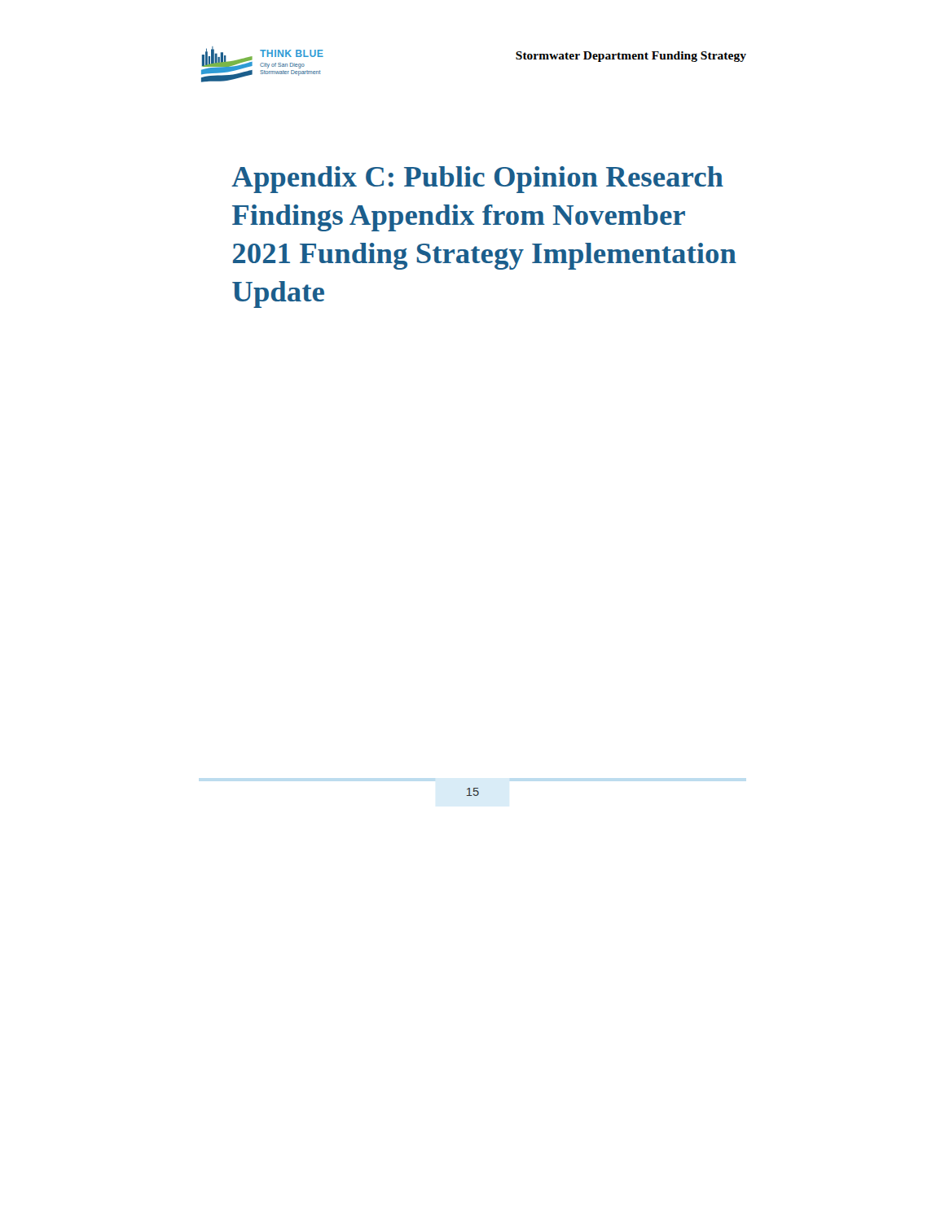THINK BLUE City of San Diego Stormwater Department
Stormwater Department Funding Strategy
Appendix C: Public Opinion Research Findings Appendix from November 2021 Funding Strategy Implementation Update
15